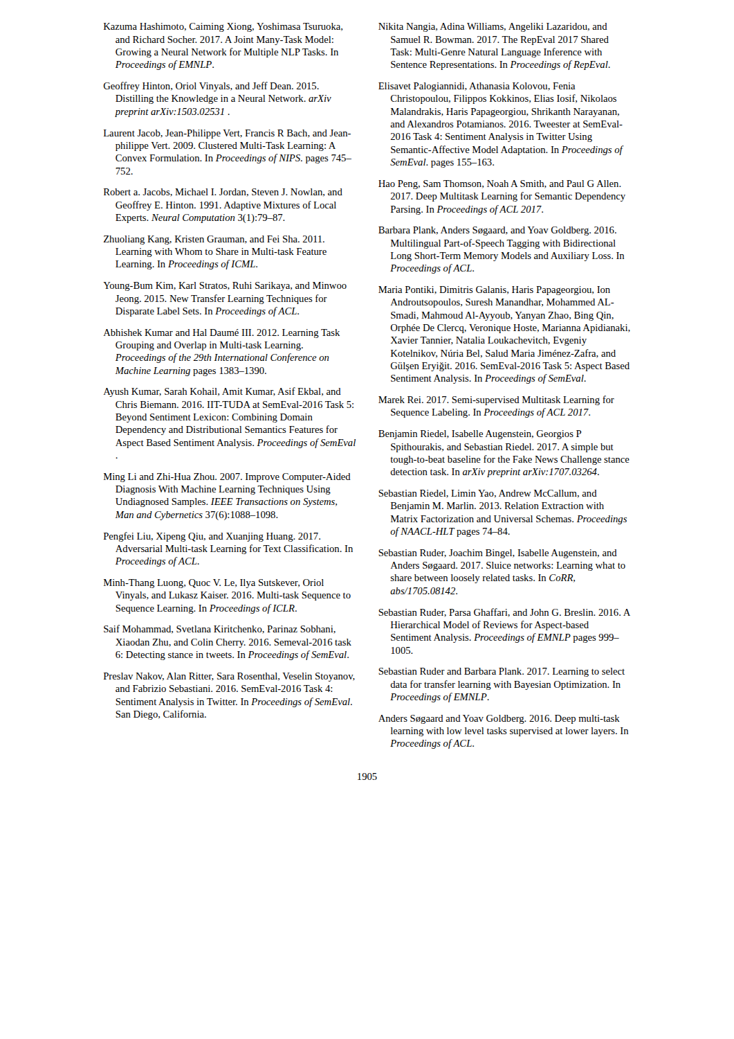Kazuma Hashimoto, Caiming Xiong, Yoshimasa Tsuruoka, and Richard Socher. 2017. A Joint Many-Task Model: Growing a Neural Network for Multiple NLP Tasks. In Proceedings of EMNLP.
Geoffrey Hinton, Oriol Vinyals, and Jeff Dean. 2015. Distilling the Knowledge in a Neural Network. arXiv preprint arXiv:1503.02531 .
Laurent Jacob, Jean-Philippe Vert, Francis R Bach, and Jean-philippe Vert. 2009. Clustered Multi-Task Learning: A Convex Formulation. In Proceedings of NIPS. pages 745–752.
Robert a. Jacobs, Michael I. Jordan, Steven J. Nowlan, and Geoffrey E. Hinton. 1991. Adaptive Mixtures of Local Experts. Neural Computation 3(1):79–87.
Zhuoliang Kang, Kristen Grauman, and Fei Sha. 2011. Learning with Whom to Share in Multi-task Feature Learning. In Proceedings of ICML.
Young-Bum Kim, Karl Stratos, Ruhi Sarikaya, and Minwoo Jeong. 2015. New Transfer Learning Techniques for Disparate Label Sets. In Proceedings of ACL.
Abhishek Kumar and Hal Daumé III. 2012. Learning Task Grouping and Overlap in Multi-task Learning. Proceedings of the 29th International Conference on Machine Learning pages 1383–1390.
Ayush Kumar, Sarah Kohail, Amit Kumar, Asif Ekbal, and Chris Biemann. 2016. IIT-TUDA at SemEval-2016 Task 5: Beyond Sentiment Lexicon: Combining Domain Dependency and Distributional Semantics Features for Aspect Based Sentiment Analysis. Proceedings of SemEval .
Ming Li and Zhi-Hua Zhou. 2007. Improve Computer-Aided Diagnosis With Machine Learning Techniques Using Undiagnosed Samples. IEEE Transactions on Systems, Man and Cybernetics 37(6):1088–1098.
Pengfei Liu, Xipeng Qiu, and Xuanjing Huang. 2017. Adversarial Multi-task Learning for Text Classification. In Proceedings of ACL.
Minh-Thang Luong, Quoc V. Le, Ilya Sutskever, Oriol Vinyals, and Lukasz Kaiser. 2016. Multi-task Sequence to Sequence Learning. In Proceedings of ICLR.
Saif Mohammad, Svetlana Kiritchenko, Parinaz Sobhani, Xiaodan Zhu, and Colin Cherry. 2016. Semeval-2016 task 6: Detecting stance in tweets. In Proceedings of SemEval.
Preslav Nakov, Alan Ritter, Sara Rosenthal, Veselin Stoyanov, and Fabrizio Sebastiani. 2016. SemEval-2016 Task 4: Sentiment Analysis in Twitter. In Proceedings of SemEval. San Diego, California.
Nikita Nangia, Adina Williams, Angeliki Lazaridou, and Samuel R. Bowman. 2017. The RepEval 2017 Shared Task: Multi-Genre Natural Language Inference with Sentence Representations. In Proceedings of RepEval.
Elisavet Palogiannidi, Athanasia Kolovou, Fenia Christopoulou, Filippos Kokkinos, Elias Iosif, Nikolaos Malandrakis, Haris Papageorgiou, Shrikanth Narayanan, and Alexandros Potamianos. 2016. Tweester at SemEval-2016 Task 4: Sentiment Analysis in Twitter Using Semantic-Affective Model Adaptation. In Proceedings of SemEval. pages 155–163.
Hao Peng, Sam Thomson, Noah A Smith, and Paul G Allen. 2017. Deep Multitask Learning for Semantic Dependency Parsing. In Proceedings of ACL 2017.
Barbara Plank, Anders Søgaard, and Yoav Goldberg. 2016. Multilingual Part-of-Speech Tagging with Bidirectional Long Short-Term Memory Models and Auxiliary Loss. In Proceedings of ACL.
Maria Pontiki, Dimitris Galanis, Haris Papageorgiou, Ion Androutsopoulos, Suresh Manandhar, Mohammed AL-Smadi, Mahmoud Al-Ayyoub, Yanyan Zhao, Bing Qin, Orphée De Clercq, Veronique Hoste, Marianna Apidianaki, Xavier Tannier, Natalia Loukachevitch, Evgeniy Kotelnikov, Núria Bel, Salud Maria Jiménez-Zafra, and Gülşen Eryiğit. 2016. SemEval-2016 Task 5: Aspect Based Sentiment Analysis. In Proceedings of SemEval.
Marek Rei. 2017. Semi-supervised Multitask Learning for Sequence Labeling. In Proceedings of ACL 2017.
Benjamin Riedel, Isabelle Augenstein, Georgios P Spithourakis, and Sebastian Riedel. 2017. A simple but tough-to-beat baseline for the Fake News Challenge stance detection task. In arXiv preprint arXiv:1707.03264.
Sebastian Riedel, Limin Yao, Andrew McCallum, and Benjamin M. Marlin. 2013. Relation Extraction with Matrix Factorization and Universal Schemas. Proceedings of NAACL-HLT pages 74–84.
Sebastian Ruder, Joachim Bingel, Isabelle Augenstein, and Anders Søgaard. 2017. Sluice networks: Learning what to share between loosely related tasks. In CoRR, abs/1705.08142.
Sebastian Ruder, Parsa Ghaffari, and John G. Breslin. 2016. A Hierarchical Model of Reviews for Aspect-based Sentiment Analysis. Proceedings of EMNLP pages 999–1005.
Sebastian Ruder and Barbara Plank. 2017. Learning to select data for transfer learning with Bayesian Optimization. In Proceedings of EMNLP.
Anders Søgaard and Yoav Goldberg. 2016. Deep multi-task learning with low level tasks supervised at lower layers. In Proceedings of ACL.
1905